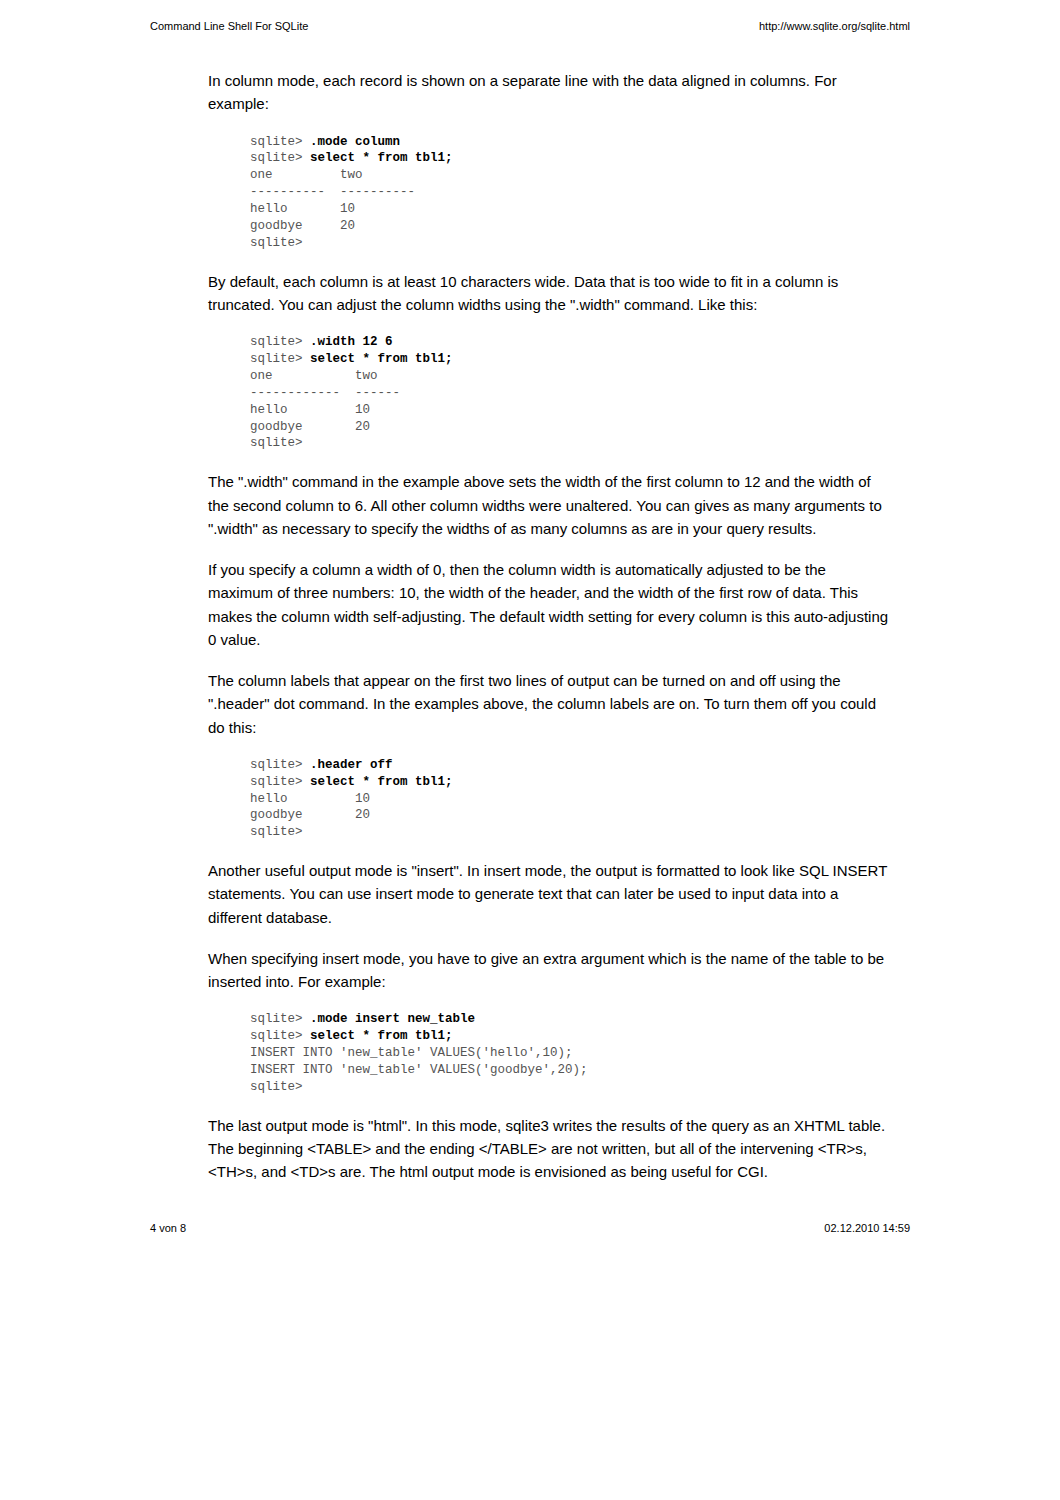Command Line Shell For SQLite
http://www.sqlite.org/sqlite.html
In column mode, each record is shown on a separate line with the data aligned in columns. For example:
sqlite> .mode column
sqlite> select * from tbl1;
one         two
----------  ----------
hello       10
goodbye     20
sqlite>
By default, each column is at least 10 characters wide. Data that is too wide to fit in a column is truncated. You can adjust the column widths using the ".width" command. Like this:
sqlite> .width 12 6
sqlite> select * from tbl1;
one           two
------------  ------
hello         10
goodbye       20
sqlite>
The ".width" command in the example above sets the width of the first column to 12 and the width of the second column to 6. All other column widths were unaltered. You can gives as many arguments to ".width" as necessary to specify the widths of as many columns as are in your query results.
If you specify a column a width of 0, then the column width is automatically adjusted to be the maximum of three numbers: 10, the width of the header, and the width of the first row of data. This makes the column width self-adjusting. The default width setting for every column is this auto-adjusting 0 value.
The column labels that appear on the first two lines of output can be turned on and off using the ".header" dot command. In the examples above, the column labels are on. To turn them off you could do this:
sqlite> .header off
sqlite> select * from tbl1;
hello         10
goodbye       20
sqlite>
Another useful output mode is "insert". In insert mode, the output is formatted to look like SQL INSERT statements. You can use insert mode to generate text that can later be used to input data into a different database.
When specifying insert mode, you have to give an extra argument which is the name of the table to be inserted into. For example:
sqlite> .mode insert new_table
sqlite> select * from tbl1;
INSERT INTO 'new_table' VALUES('hello',10);
INSERT INTO 'new_table' VALUES('goodbye',20);
sqlite>
The last output mode is "html". In this mode, sqlite3 writes the results of the query as an XHTML table. The beginning <TABLE> and the ending </TABLE> are not written, but all of the intervening <TR>s, <TH>s, and <TD>s are. The html output mode is envisioned as being useful for CGI.
4 von 8
02.12.2010 14:59